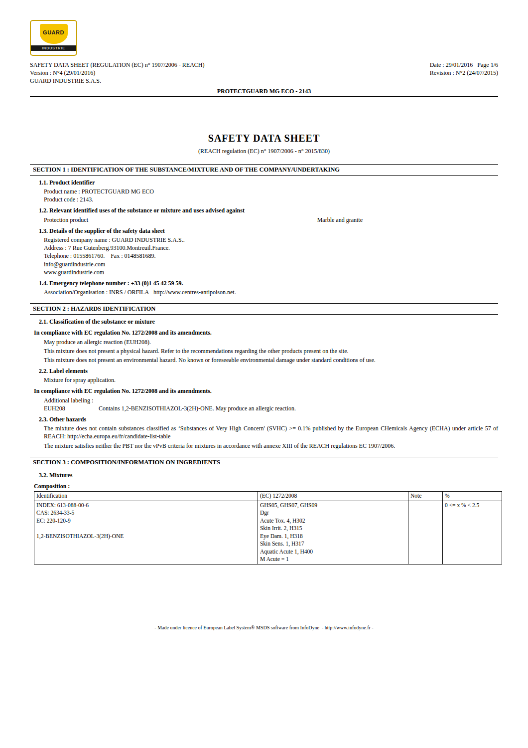GUARD
INDUSTRIE
| SAFETY DATA SHEET (REGULATION (EC) n° 1907/2006 - REACH) | Date : 29/01/2016 Page 1/6 |
| Version : N°4 (29/01/2016) | Revision : N°2 (24/07/2015) |
| GUARD INDUSTRIE S.A.S. | |
PROTECTGUARD MG ECO - 2143
SAFETY DATA SHEET
(REACH regulation (EC) n° 1907/2006 - n° 2015/830)
SECTION 1 : IDENTIFICATION OF THE SUBSTANCE/MIXTURE AND OF THE COMPANY/UNDERTAKING
1.1. Product identifier
Product name : PROTECTGUARD MG ECO
Product code : 2143.
1.2. Relevant identified uses of the substance or mixture and uses advised against
Protection product Marble and granite
1.3. Details of the supplier of the safety data sheet
Registered company name : GUARD INDUSTRIE S.A.S..
Address : 7 Rue Gutenberg.93100.Montreuil.France.
Telephone : 0155861760. Fax : 0148581689.
info@guardindustrie.com
www.guardindustrie.com
1.4. Emergency telephone number : +33 (0)1 45 42 59 59.
Association/Organisation : INRS / ORFILA http://www.centres-antipoison.net.
SECTION 2 : HAZARDS IDENTIFICATION
2.1. Classification of the substance or mixture
In compliance with EC regulation No. 1272/2008 and its amendments.
May produce an allergic reaction (EUH208).
This mixture does not present a physical hazard. Refer to the recommendations regarding the other products present on the site.
This mixture does not present an environmental hazard. No known or foreseeable environmental damage under standard conditions of use.
2.2. Label elements
Mixture for spray application.
In compliance with EC regulation No. 1272/2008 and its amendments.
Additional labeling :
EUH208 Contains 1,2-BENZISOTHIAZOL-3(2H)-ONE. May produce an allergic reaction.
2.3. Other hazards
The mixture does not contain substances classified as ‘Substances of Very High Concern' (SVHC) >= 0.1% published by the European CHemicals Agency (ECHA) under article 57 of REACH: http://echa.europa.eu/fr/candidate-list-table
The mixture satisfies neither the PBT nor the vPvB criteria for mixtures in accordance with annexe XIII of the REACH regulations EC 1907/2006.
SECTION 3 : COMPOSITION/INFORMATION ON INGREDIENTS
3.2. Mixtures
Composition :
| Identification | (EC) 1272/2008 | Note | % |
| INDEX: 613-088-00-6 CAS: 2634-33-5 EC: 220-120-9 1,2-BENZISOTHIAZOL-3(2H)-ONE | GHS05, GHS07, GHS09 Dgr Acute Tox. 4, H302 Skin Irrit. 2, H315 Eye Dam. 1, H318 Skin Sens. 1, H317 Aquatic Acute 1, H400 M Acute = 1 | | 0 <= x % < 2.5 |
- Made under licence of European Label System® MSDS software from InfoDyne - http://www.infodyne.fr -